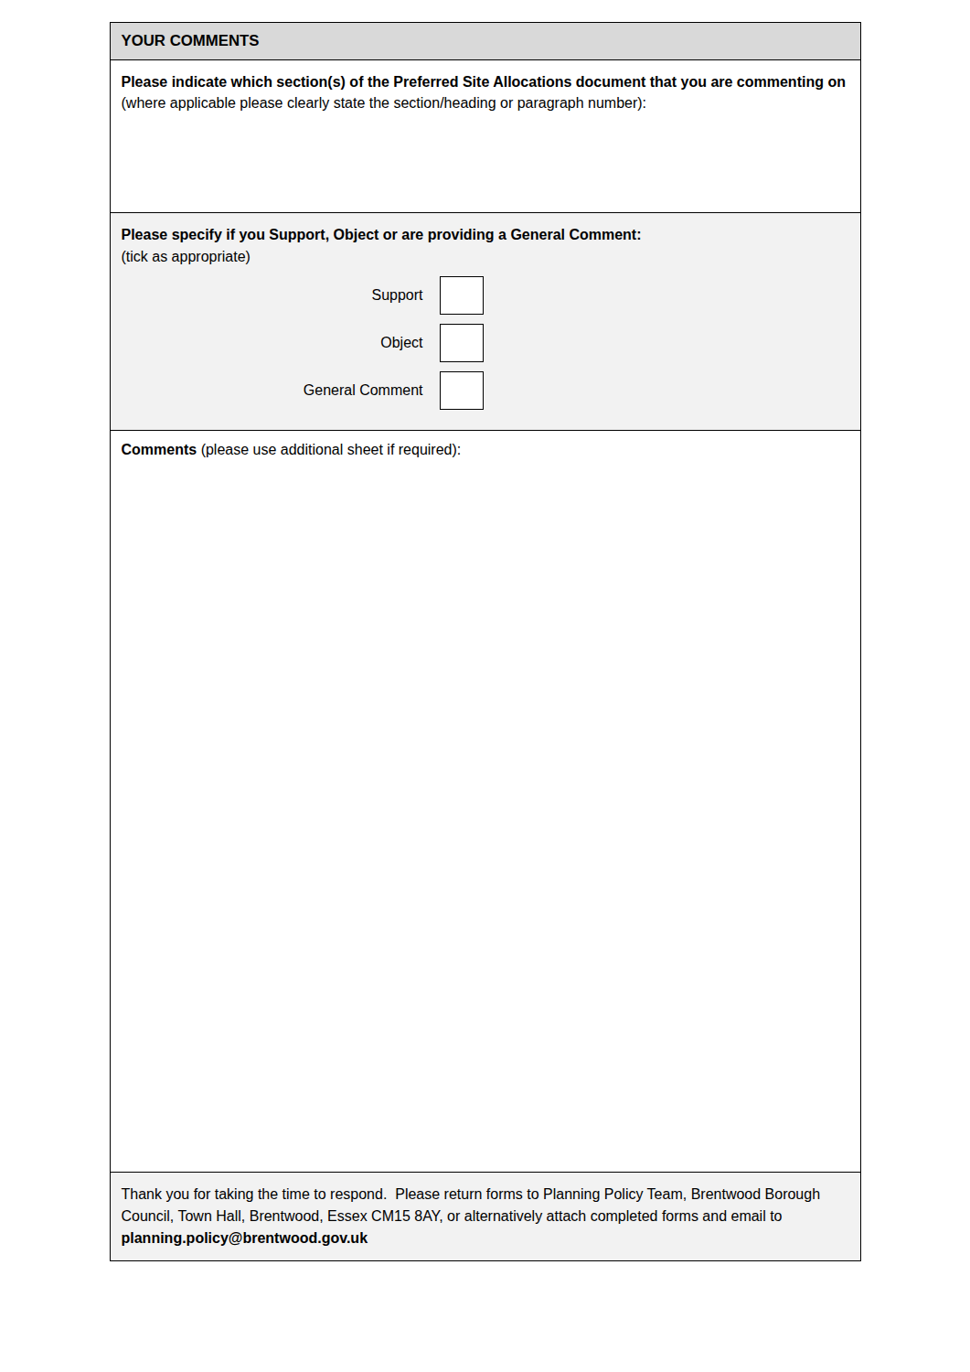YOUR COMMENTS
Please indicate which section(s) of the Preferred Site Allocations document that you are commenting on (where applicable please clearly state the section/heading or paragraph number):
Please specify if you Support, Object or are providing a General Comment:
(tick as appropriate)
Support
Object
General Comment
Comments (please use additional sheet if required):
Thank you for taking the time to respond. Please return forms to Planning Policy Team, Brentwood Borough Council, Town Hall, Brentwood, Essex CM15 8AY, or alternatively attach completed forms and email to planning.policy@brentwood.gov.uk